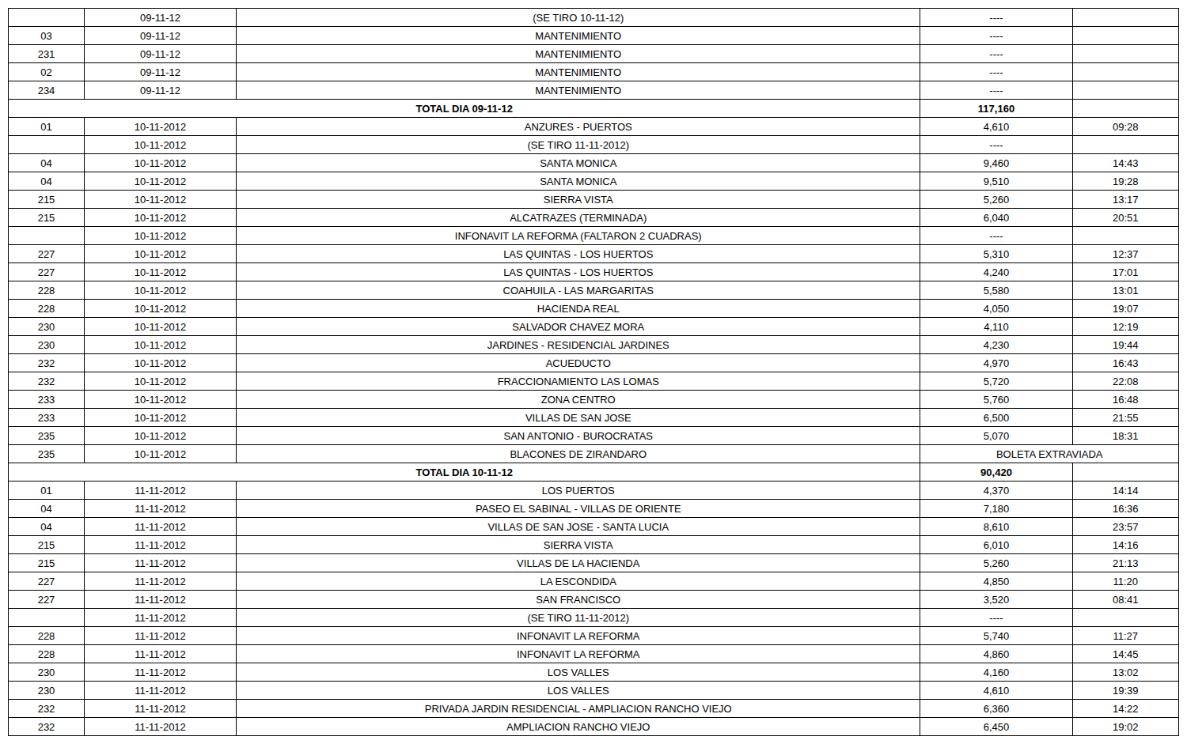| | 09-11-12 | (SE TIRO 10-11-12) | ---- | |
| 03 | 09-11-12 | MANTENIMIENTO | ---- | |
| 231 | 09-11-12 | MANTENIMIENTO | ---- | |
| 02 | 09-11-12 | MANTENIMIENTO | ---- | |
| 234 | 09-11-12 | MANTENIMIENTO | ---- | |
| TOTAL DIA 09-11-12 | 117,160 | |
| 01 | 10-11-2012 | ANZURES - PUERTOS | 4,610 | 09:28 |
| | 10-11-2012 | (SE TIRO 11-11-2012) | ---- | |
| 04 | 10-11-2012 | SANTA MONICA | 9,460 | 14:43 |
| 04 | 10-11-2012 | SANTA MONICA | 9,510 | 19:28 |
| 215 | 10-11-2012 | SIERRA VISTA | 5,260 | 13:17 |
| 215 | 10-11-2012 | ALCATRAZES (TERMINADA) | 6,040 | 20:51 |
| | 10-11-2012 | INFONAVIT LA REFORMA (FALTARON 2 CUADRAS) | ---- | |
| 227 | 10-11-2012 | LAS QUINTAS - LOS HUERTOS | 5,310 | 12:37 |
| 227 | 10-11-2012 | LAS QUINTAS - LOS HUERTOS | 4,240 | 17:01 |
| 228 | 10-11-2012 | COAHUILA - LAS MARGARITAS | 5,580 | 13:01 |
| 228 | 10-11-2012 | HACIENDA REAL | 4,050 | 19:07 |
| 230 | 10-11-2012 | SALVADOR CHAVEZ MORA | 4,110 | 12:19 |
| 230 | 10-11-2012 | JARDINES - RESIDENCIAL JARDINES | 4,230 | 19:44 |
| 232 | 10-11-2012 | ACUEDUCTO | 4,970 | 16:43 |
| 232 | 10-11-2012 | FRACCIONAMIENTO LAS LOMAS | 5,720 | 22:08 |
| 233 | 10-11-2012 | ZONA CENTRO | 5,760 | 16:48 |
| 233 | 10-11-2012 | VILLAS DE SAN JOSE | 6,500 | 21:55 |
| 235 | 10-11-2012 | SAN ANTONIO - BUROCRATAS | 5,070 | 18:31 |
| 235 | 10-11-2012 | BLACONES DE ZIRANDARO | BOLETA EXTRAVIADA |
| TOTAL DIA 10-11-12 | 90,420 | |
| 01 | 11-11-2012 | LOS PUERTOS | 4,370 | 14:14 |
| 04 | 11-11-2012 | PASEO EL SABINAL - VILLAS DE ORIENTE | 7,180 | 16:36 |
| 04 | 11-11-2012 | VILLAS DE SAN JOSE - SANTA LUCIA | 8,610 | 23:57 |
| 215 | 11-11-2012 | SIERRA VISTA | 6,010 | 14:16 |
| 215 | 11-11-2012 | VILLAS DE LA HACIENDA | 5,260 | 21:13 |
| 227 | 11-11-2012 | LA ESCONDIDA | 4,850 | 11:20 |
| 227 | 11-11-2012 | SAN FRANCISCO | 3,520 | 08:41 |
| | 11-11-2012 | (SE TIRO 11-11-2012) | ---- | |
| 228 | 11-11-2012 | INFONAVIT LA REFORMA | 5,740 | 11:27 |
| 228 | 11-11-2012 | INFONAVIT LA REFORMA | 4,860 | 14:45 |
| 230 | 11-11-2012 | LOS VALLES | 4,160 | 13:02 |
| 230 | 11-11-2012 | LOS VALLES | 4,610 | 19:39 |
| 232 | 11-11-2012 | PRIVADA JARDIN RESIDENCIAL - AMPLIACION RANCHO VIEJO | 6,360 | 14:22 |
| 232 | 11-11-2012 | AMPLIACION RANCHO VIEJO | 6,450 | 19:02 |